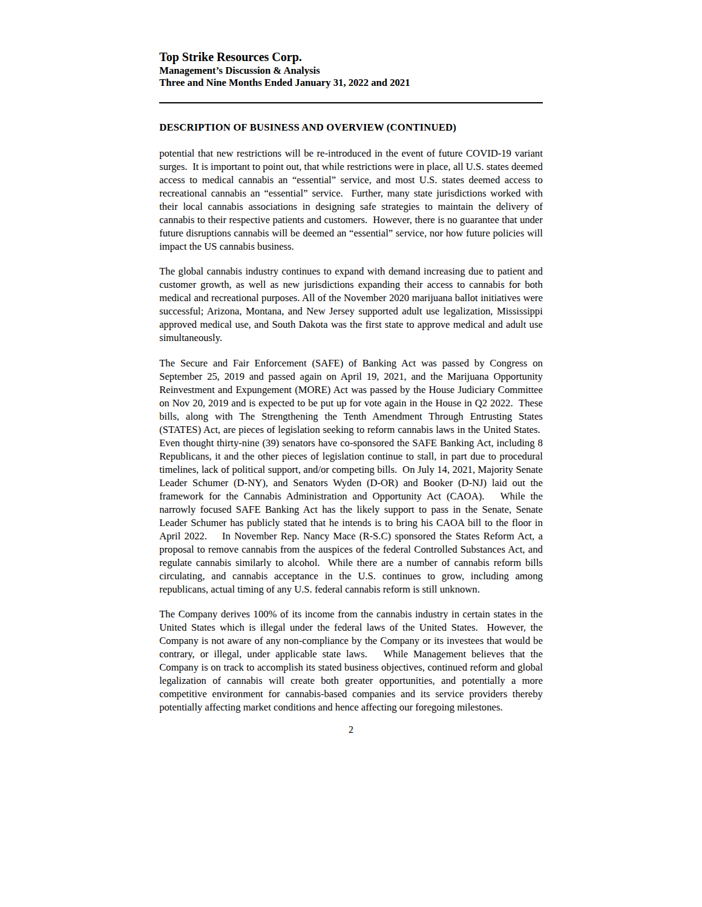Top Strike Resources Corp.
Management’s Discussion & Analysis
Three and Nine Months Ended January 31, 2022 and 2021
DESCRIPTION OF BUSINESS AND OVERVIEW (CONTINUED)
potential that new restrictions will be re-introduced in the event of future COVID-19 variant surges. It is important to point out, that while restrictions were in place, all U.S. states deemed access to medical cannabis an “essential” service, and most U.S. states deemed access to recreational cannabis an “essential” service. Further, many state jurisdictions worked with their local cannabis associations in designing safe strategies to maintain the delivery of cannabis to their respective patients and customers. However, there is no guarantee that under future disruptions cannabis will be deemed an “essential” service, nor how future policies will impact the US cannabis business.
The global cannabis industry continues to expand with demand increasing due to patient and customer growth, as well as new jurisdictions expanding their access to cannabis for both medical and recreational purposes. All of the November 2020 marijuana ballot initiatives were successful; Arizona, Montana, and New Jersey supported adult use legalization, Mississippi approved medical use, and South Dakota was the first state to approve medical and adult use simultaneously.
The Secure and Fair Enforcement (SAFE) of Banking Act was passed by Congress on September 25, 2019 and passed again on April 19, 2021, and the Marijuana Opportunity Reinvestment and Expungement (MORE) Act was passed by the House Judiciary Committee on Nov 20, 2019 and is expected to be put up for vote again in the House in Q2 2022. These bills, along with The Strengthening the Tenth Amendment Through Entrusting States (STATES) Act, are pieces of legislation seeking to reform cannabis laws in the United States. Even thought thirty-nine (39) senators have co-sponsored the SAFE Banking Act, including 8 Republicans, it and the other pieces of legislation continue to stall, in part due to procedural timelines, lack of political support, and/or competing bills. On July 14, 2021, Majority Senate Leader Schumer (D-NY), and Senators Wyden (D-OR) and Booker (D-NJ) laid out the framework for the Cannabis Administration and Opportunity Act (CAOA). While the narrowly focused SAFE Banking Act has the likely support to pass in the Senate, Senate Leader Schumer has publicly stated that he intends is to bring his CAOA bill to the floor in April 2022. In November Rep. Nancy Mace (R-S.C) sponsored the States Reform Act, a proposal to remove cannabis from the auspices of the federal Controlled Substances Act, and regulate cannabis similarly to alcohol. While there are a number of cannabis reform bills circulating, and cannabis acceptance in the U.S. continues to grow, including among republicans, actual timing of any U.S. federal cannabis reform is still unknown.
The Company derives 100% of its income from the cannabis industry in certain states in the United States which is illegal under the federal laws of the United States. However, the Company is not aware of any non-compliance by the Company or its investees that would be contrary, or illegal, under applicable state laws. While Management believes that the Company is on track to accomplish its stated business objectives, continued reform and global legalization of cannabis will create both greater opportunities, and potentially a more competitive environment for cannabis-based companies and its service providers thereby potentially affecting market conditions and hence affecting our foregoing milestones.
2